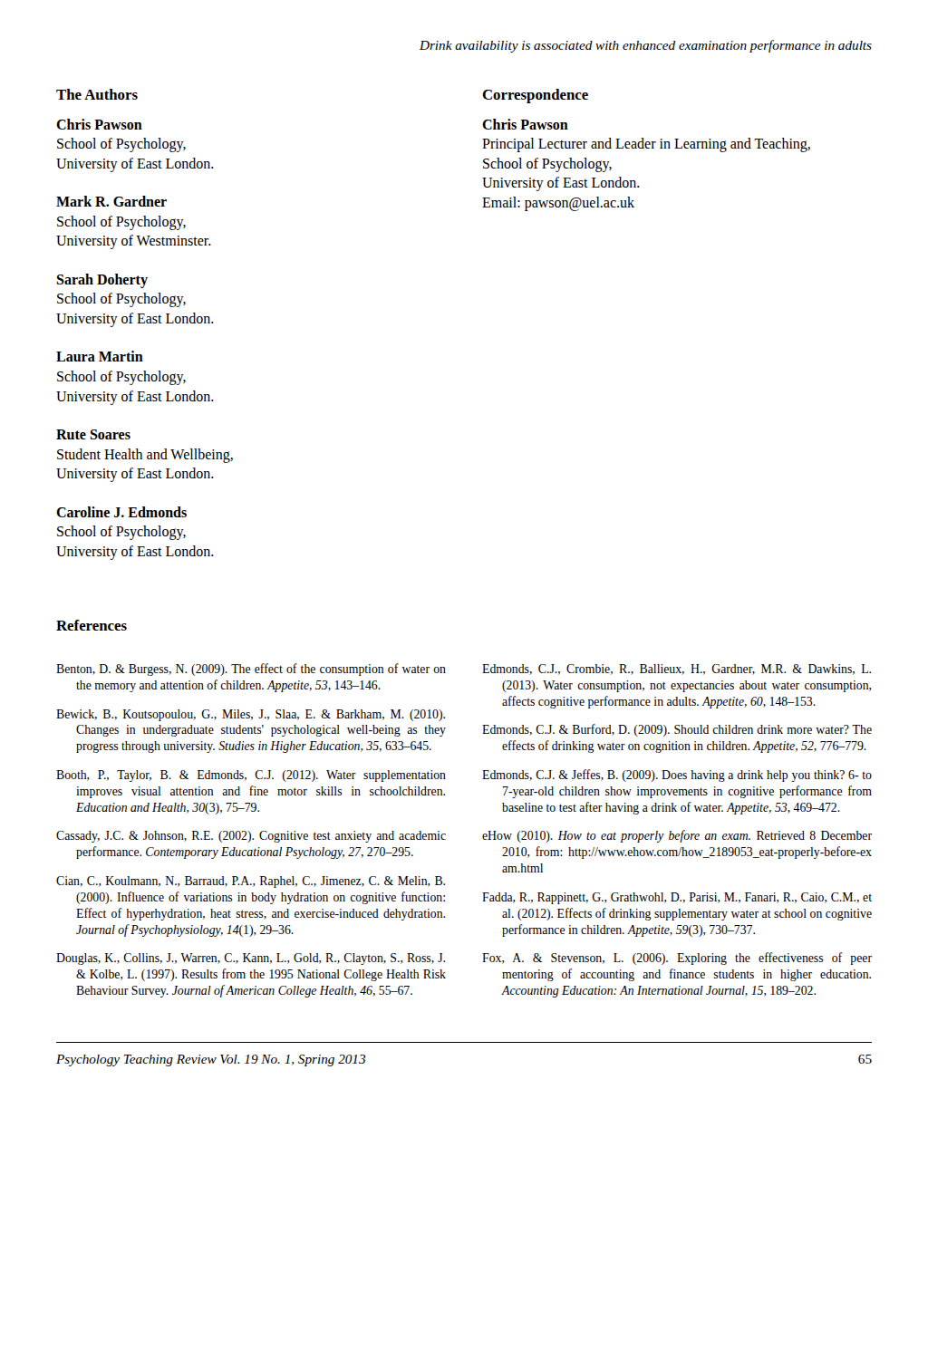Drink availability is associated with enhanced examination performance in adults
The Authors
Chris Pawson
School of Psychology,
University of East London.
Mark R. Gardner
School of Psychology,
University of Westminster.
Sarah Doherty
School of Psychology,
University of East London.
Laura Martin
School of Psychology,
University of East London.
Rute Soares
Student Health and Wellbeing,
University of East London.
Caroline J. Edmonds
School of Psychology,
University of East London.
Correspondence
Chris Pawson
Principal Lecturer and Leader in Learning and Teaching,
School of Psychology,
University of East London.
Email: pawson@uel.ac.uk
References
Benton, D. & Burgess, N. (2009). The effect of the consumption of water on the memory and attention of children. Appetite, 53, 143–146.
Bewick, B., Koutsopoulou, G., Miles, J., Slaa, E. & Barkham, M. (2010). Changes in undergraduate students' psychological well-being as they progress through university. Studies in Higher Education, 35, 633–645.
Booth, P., Taylor, B. & Edmonds, C.J. (2012). Water supplementation improves visual attention and fine motor skills in schoolchildren. Education and Health, 30(3), 75–79.
Cassady, J.C. & Johnson, R.E. (2002). Cognitive test anxiety and academic performance. Contemporary Educational Psychology, 27, 270–295.
Cian, C., Koulmann, N., Barraud, P.A., Raphel, C., Jimenez, C. & Melin, B. (2000). Influence of variations in body hydration on cognitive function: Effect of hyperhydration, heat stress, and exercise-induced dehydration. Journal of Psychophysiology, 14(1), 29–36.
Douglas, K., Collins, J., Warren, C., Kann, L., Gold, R., Clayton, S., Ross, J. & Kolbe, L. (1997). Results from the 1995 National College Health Risk Behaviour Survey. Journal of American College Health, 46, 55–67.
Edmonds, C.J., Crombie, R., Ballieux, H., Gardner, M.R. & Dawkins, L. (2013). Water consumption, not expectancies about water consumption, affects cognitive performance in adults. Appetite, 60, 148–153.
Edmonds, C.J. & Burford, D. (2009). Should children drink more water? The effects of drinking water on cognition in children. Appetite, 52, 776–779.
Edmonds, C.J. & Jeffes, B. (2009). Does having a drink help you think? 6- to 7-year-old children show improvements in cognitive performance from baseline to test after having a drink of water. Appetite, 53, 469–472.
eHow (2010). How to eat properly before an exam. Retrieved 8 December 2010, from: http://www.ehow.com/how_2189053_eat-properly-before-exam.html
Fadda, R., Rappinett, G., Grathwohl, D., Parisi, M., Fanari, R., Caio, C.M., et al. (2012). Effects of drinking supplementary water at school on cognitive performance in children. Appetite, 59(3), 730–737.
Fox, A. & Stevenson, L. (2006). Exploring the effectiveness of peer mentoring of accounting and finance students in higher education. Accounting Education: An International Journal, 15, 189–202.
Psychology Teaching Review Vol. 19 No. 1, Spring 2013 65